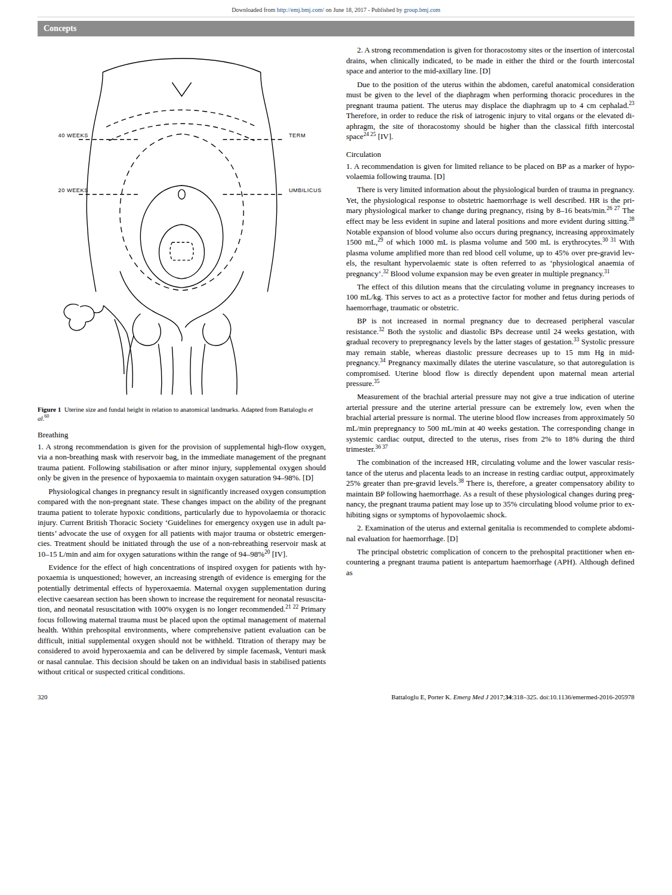Downloaded from http://emj.bmj.com/ on June 18, 2017 - Published by group.bmj.com
Concepts
40 WEEKS TERM 20 WEEKS UMBILICUS
Figure 1 Uterine size and fundal height in relation to anatomical landmarks. Adapted from Battaloglu et al.60
Breathing
1. A strong recommendation is given for the provision of supplemental high-flow oxygen, via a non-breathing mask with reservoir bag, in the immediate management of the pregnant trauma patient. Following stabilisation or after minor injury, supplemental oxygen should only be given in the presence of hypoxaemia to maintain oxygen saturation 94–98%. [D]
Physiological changes in pregnancy result in significantly increased oxygen consumption compared with the non-pregnant state. These changes impact on the ability of the pregnant trauma patient to tolerate hypoxic conditions, particularly due to hypovolaemia or thoracic injury. Current British Thoracic Society ‘Guidelines for emergency oxygen use in adult patients’ advocate the use of oxygen for all patients with major trauma or obstetric emergencies. Treatment should be initiated through the use of a non-rebreathing reservoir mask at 10–15 L/min and aim for oxygen saturations within the range of 94–98%20 [IV].
Evidence for the effect of high concentrations of inspired oxygen for patients with hypoxaemia is unquestioned; however, an increasing strength of evidence is emerging for the potentially detrimental effects of hyperoxaemia. Maternal oxygen supplementation during elective caesarean section has been shown to increase the requirement for neonatal resuscitation, and neonatal resuscitation with 100% oxygen is no longer recommended.21 22 Primary focus following maternal trauma must be placed upon the optimal management of maternal health. Within prehospital environments, where comprehensive patient evaluation can be difficult, initial supplemental oxygen should not be withheld. Titration of therapy may be considered to avoid hyperoxaemia and can be delivered by simple facemask, Venturi mask or nasal cannulae. This decision should be taken on an individual basis in stabilised patients without critical or suspected critical conditions.
2. A strong recommendation is given for thoracostomy sites or the insertion of intercostal drains, when clinically indicated, to be made in either the third or the fourth intercostal space and anterior to the mid-axillary line. [D]
Due to the position of the uterus within the abdomen, careful anatomical consideration must be given to the level of the diaphragm when performing thoracic procedures in the pregnant trauma patient. The uterus may displace the diaphragm up to 4 cm cephalad.23 Therefore, in order to reduce the risk of iatrogenic injury to vital organs or the elevated diaphragm, the site of thoracostomy should be higher than the classical fifth intercostal space24 25 [IV].
Circulation
1. A recommendation is given for limited reliance to be placed on BP as a marker of hypovolaemia following trauma. [D]
There is very limited information about the physiological burden of trauma in pregnancy. Yet, the physiological response to obstetric haemorrhage is well described. HR is the primary physiological marker to change during pregnancy, rising by 8–16 beats/min.26 27 The effect may be less evident in supine and lateral positions and more evident during sitting.28 Notable expansion of blood volume also occurs during pregnancy, increasing approximately 1500 mL,29 of which 1000 mL is plasma volume and 500 mL is erythrocytes.30 31 With plasma volume amplified more than red blood cell volume, up to 45% over pre-gravid levels, the resultant hypervolaemic state is often referred to as ‘physiological anaemia of pregnancy’.32 Blood volume expansion may be even greater in multiple pregnancy.31
The effect of this dilution means that the circulating volume in pregnancy increases to 100 mL/kg. This serves to act as a protective factor for mother and fetus during periods of haemorrhage, traumatic or obstetric.
BP is not increased in normal pregnancy due to decreased peripheral vascular resistance.32 Both the systolic and diastolic BPs decrease until 24 weeks gestation, with gradual recovery to prepregnancy levels by the latter stages of gestation.33 Systolic pressure may remain stable, whereas diastolic pressure decreases up to 15 mm Hg in mid-pregnancy.34 Pregnancy maximally dilates the uterine vasculature, so that autoregulation is compromised. Uterine blood flow is directly dependent upon maternal mean arterial pressure.35
Measurement of the brachial arterial pressure may not give a true indication of uterine arterial pressure and the uterine arterial pressure can be extremely low, even when the brachial arterial pressure is normal. The uterine blood flow increases from approximately 50 mL/min prepregnancy to 500 mL/min at 40 weeks gestation. The corresponding change in systemic cardiac output, directed to the uterus, rises from 2% to 18% during the third trimester.36 37
The combination of the increased HR, circulating volume and the lower vascular resistance of the uterus and placenta leads to an increase in resting cardiac output, approximately 25% greater than pre-gravid levels.38 There is, therefore, a greater compensatory ability to maintain BP following haemorrhage. As a result of these physiological changes during pregnancy, the pregnant trauma patient may lose up to 35% circulating blood volume prior to exhibiting signs or symptoms of hypovolaemic shock.
2. Examination of the uterus and external genitalia is recommended to complete abdominal evaluation for haemorrhage. [D]
The principal obstetric complication of concern to the prehospital practitioner when encountering a pregnant trauma patient is antepartum haemorrhage (APH). Although defined as
320
Battaloglu E, Porter K. Emerg Med J 2017;34:318–325. doi:10.1136/emermed-2016-205978